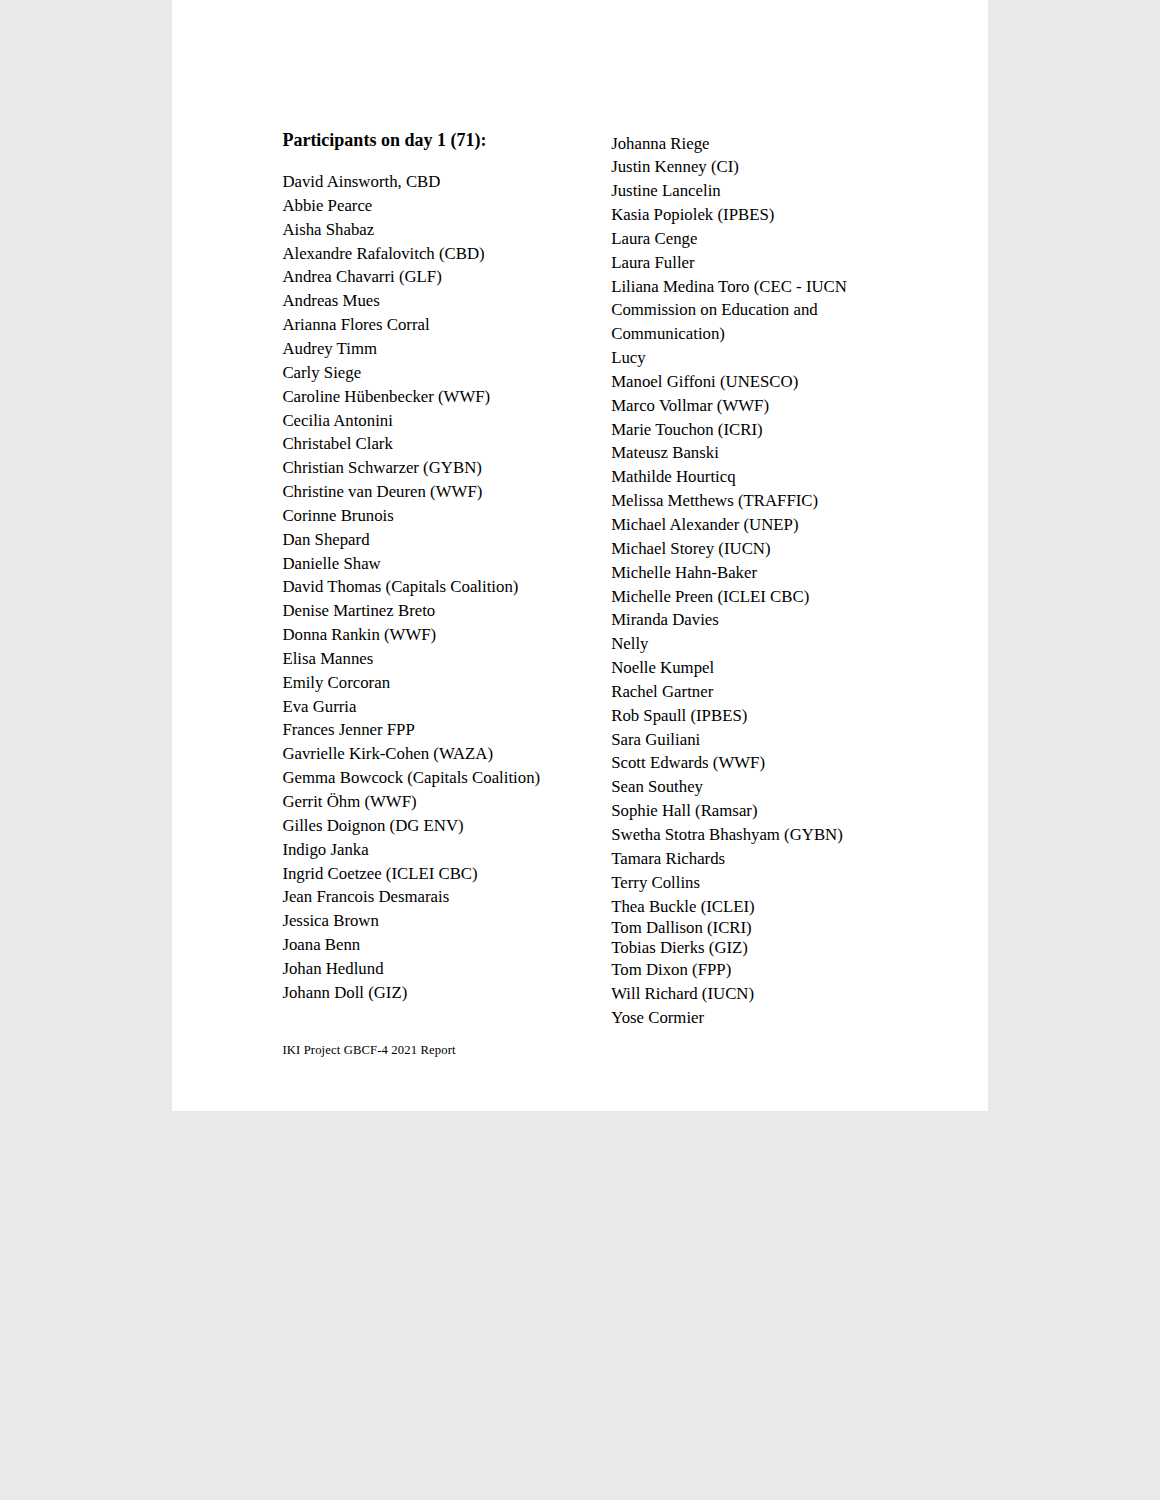Participants on day 1 (71):
David Ainsworth, CBD
Abbie Pearce
Aisha Shabaz
Alexandre Rafalovitch (CBD)
Andrea Chavarri (GLF)
Andreas Mues
Arianna Flores Corral
Audrey Timm
Carly Siege
Caroline Hübenbecker (WWF)
Cecilia Antonini
Christabel Clark
Christian Schwarzer (GYBN)
Christine van Deuren (WWF)
Corinne Brunois
Dan Shepard
Danielle Shaw
David Thomas (Capitals Coalition)
Denise Martinez Breto
Donna Rankin (WWF)
Elisa Mannes
Emily Corcoran
Eva Gurria
Frances Jenner FPP
Gavrielle Kirk-Cohen (WAZA)
Gemma Bowcock (Capitals Coalition)
Gerrit Öhm (WWF)
Gilles Doignon (DG ENV)
Indigo Janka
Ingrid Coetzee (ICLEI CBC)
Jean Francois Desmarais
Jessica Brown
Joana Benn
Johan Hedlund
Johann Doll (GIZ)
Johanna Riege
Justin Kenney (CI)
Justine Lancelin
Kasia Popiolek (IPBES)
Laura Cenge
Laura Fuller
Liliana Medina Toro (CEC - IUCN Commission on Education and Communication)
Lucy
Manoel Giffoni (UNESCO)
Marco Vollmar (WWF)
Marie Touchon (ICRI)
Mateusz Banski
Mathilde Hourticq
Melissa Metthews (TRAFFIC)
Michael Alexander (UNEP)
Michael Storey (IUCN)
Michelle Hahn-Baker
Michelle Preen (ICLEI CBC)
Miranda Davies
Nelly
Noelle Kumpel
Rachel Gartner
Rob Spaull (IPBES)
Sara Guiliani
Scott Edwards (WWF)
Sean Southey
Sophie Hall (Ramsar)
Swetha Stotra Bhashyam (GYBN)
Tamara Richards
Terry Collins
Thea Buckle (ICLEI)
Tom Dallison (ICRI)
Tobias Dierks (GIZ)
Tom Dixon (FPP)
Will Richard (IUCN)
Yose Cormier
IKI Project GBCF-4 2021 Report